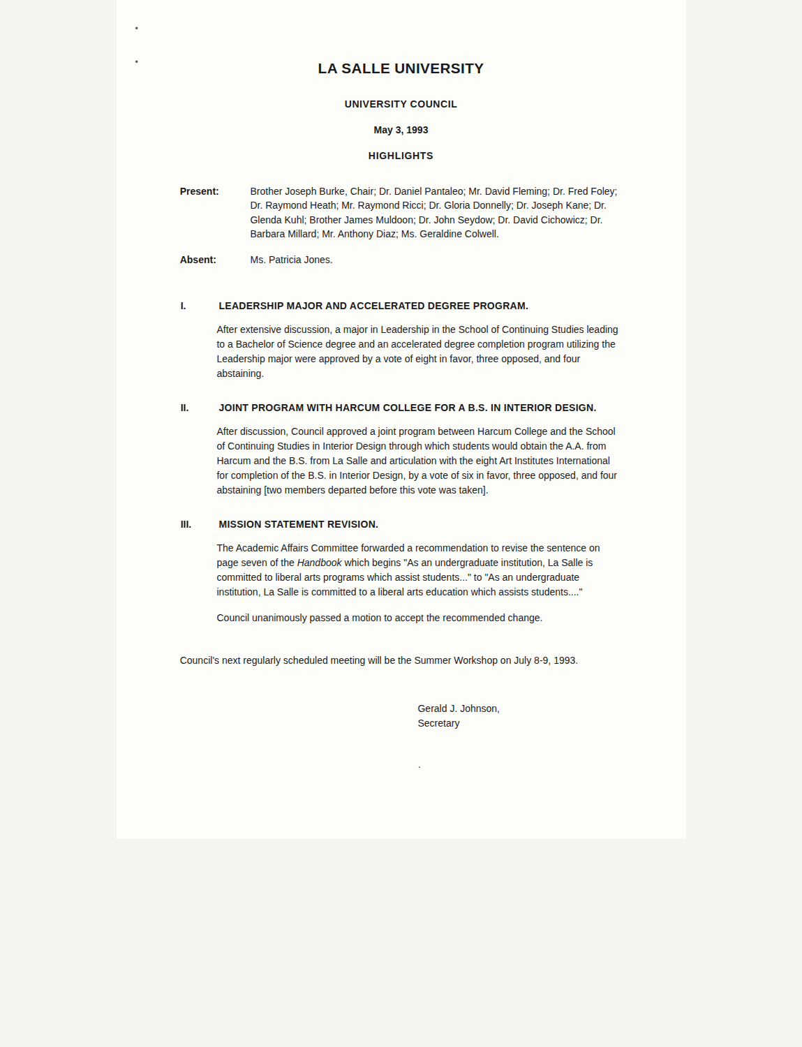•
•
LA SALLE UNIVERSITY
UNIVERSITY COUNCIL
May 3, 1993
HIGHLIGHTS
| Present: | Brother Joseph Burke, Chair; Dr. Daniel Pantaleo; Mr. David Fleming; Dr. Fred Foley; Dr. Raymond Heath; Mr. Raymond Ricci; Dr. Gloria Donnelly; Dr. Joseph Kane; Dr. Glenda Kuhl; Brother James Muldoon; Dr. John Seydow; Dr. David Cichowicz; Dr. Barbara Millard; Mr. Anthony Diaz; Ms. Geraldine Colwell. |
| Absent: | Ms. Patricia Jones. |
| I. | LEADERSHIP MAJOR AND ACCELERATED DEGREE PROGRAM. |
After extensive discussion, a major in Leadership in the School of Continuing Studies leading to a Bachelor of Science degree and an accelerated degree completion program utilizing the Leadership major were approved by a vote of eight in favor, three opposed, and four abstaining.
| II. | JOINT PROGRAM WITH HARCUM COLLEGE FOR A B.S. IN INTERIOR DESIGN. |
After discussion, Council approved a joint program between Harcum College and the School of Continuing Studies in Interior Design through which students would obtain the A.A. from Harcum and the B.S. from La Salle and articulation with the eight Art Institutes International for completion of the B.S. in Interior Design, by a vote of six in favor, three opposed, and four abstaining [two members departed before this vote was taken].
| III. | MISSION STATEMENT REVISION. |
The Academic Affairs Committee forwarded a recommendation to revise the sentence on page seven of the Handbook which begins "As an undergraduate institution, La Salle is committed to liberal arts programs which assist students..." to "As an undergraduate institution, La Salle is committed to a liberal arts education which assists students...."
Council unanimously passed a motion to accept the recommended change.
Council's next regularly scheduled meeting will be the Summer Workshop on July 8-9, 1993.
Gerald J. Johnson,
Secretary
·